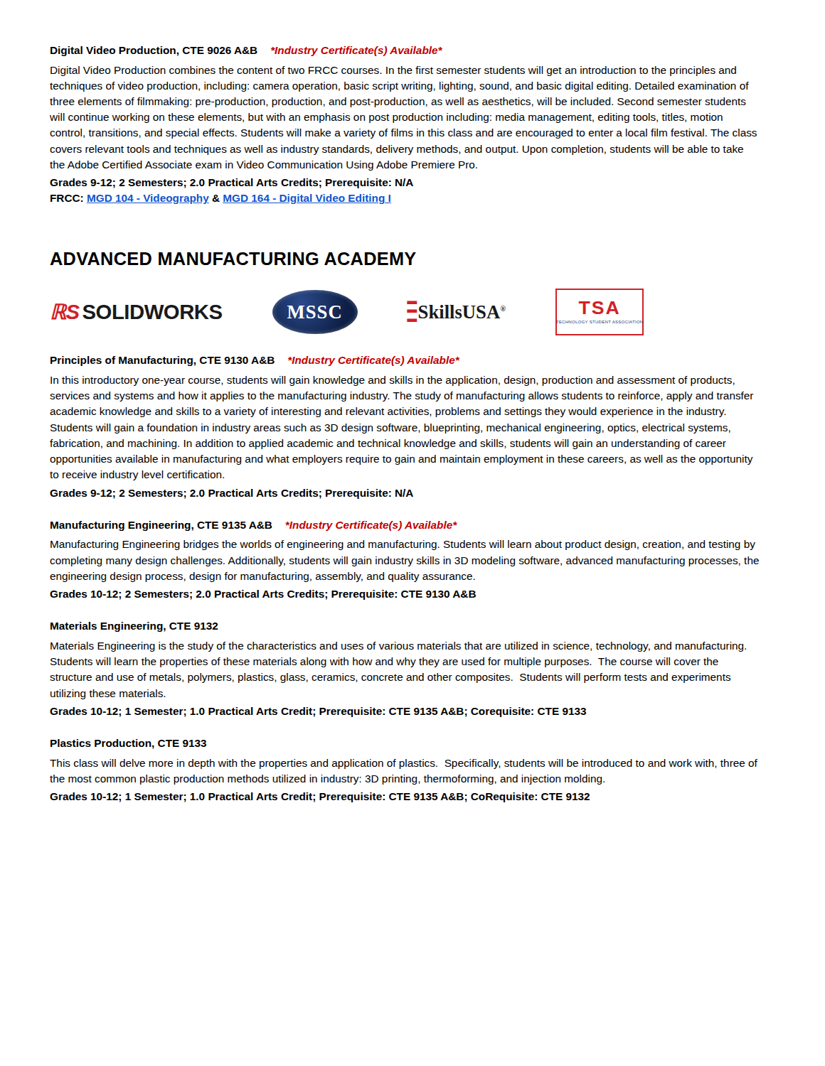Digital Video Production, CTE 9026 A&B*Industry Certificate(s) Available*
Digital Video Production combines the content of two FRCC courses. In the first semester students will get an introduction to the principles and techniques of video production, including: camera operation, basic script writing, lighting, sound, and basic digital editing. Detailed examination of three elements of filmmaking: pre-production, production, and post-production, as well as aesthetics, will be included. Second semester students will continue working on these elements, but with an emphasis on post production including: media management, editing tools, titles, motion control, transitions, and special effects. Students will make a variety of films in this class and are encouraged to enter a local film festival. The class covers relevant tools and techniques as well as industry standards, delivery methods, and output. Upon completion, students will be able to take the Adobe Certified Associate exam in Video Communication Using Adobe Premiere Pro.
Grades 9-12; 2 Semesters; 2.0 Practical Arts Credits; Prerequisite: N/A
FRCC: MGD 104 - Videography & MGD 164 - Digital Video Editing I
ADVANCED MANUFACTURING ACADEMY
ℝS SOLIDWORKS
MSSC
━
━
━SkillsUSA®
TSA
TECHNOLOGY STUDENT ASSOCIATION
Principles of Manufacturing, CTE 9130 A&B*Industry Certificate(s) Available*
In this introductory one-year course, students will gain knowledge and skills in the application, design, production and assessment of products, services and systems and how it applies to the manufacturing industry. The study of manufacturing allows students to reinforce, apply and transfer academic knowledge and skills to a variety of interesting and relevant activities, problems and settings they would experience in the industry. Students will gain a foundation in industry areas such as 3D design software, blueprinting, mechanical engineering, optics, electrical systems, fabrication, and machining. In addition to applied academic and technical knowledge and skills, students will gain an understanding of career opportunities available in manufacturing and what employers require to gain and maintain employment in these careers, as well as the opportunity to receive industry level certification.
Grades 9-12; 2 Semesters; 2.0 Practical Arts Credits; Prerequisite: N/A
Manufacturing Engineering, CTE 9135 A&B*Industry Certificate(s) Available*
Manufacturing Engineering bridges the worlds of engineering and manufacturing. Students will learn about product design, creation, and testing by completing many design challenges. Additionally, students will gain industry skills in 3D modeling software, advanced manufacturing processes, the engineering design process, design for manufacturing, assembly, and quality assurance.
Grades 10-12; 2 Semesters; 2.0 Practical Arts Credits; Prerequisite: CTE 9130 A&B
Materials Engineering, CTE 9132
Materials Engineering is the study of the characteristics and uses of various materials that are utilized in science, technology, and manufacturing. Students will learn the properties of these materials along with how and why they are used for multiple purposes. The course will cover the structure and use of metals, polymers, plastics, glass, ceramics, concrete and other composites. Students will perform tests and experiments utilizing these materials.
Grades 10-12; 1 Semester; 1.0 Practical Arts Credit; Prerequisite: CTE 9135 A&B; Corequisite: CTE 9133
Plastics Production, CTE 9133
This class will delve more in depth with the properties and application of plastics. Specifically, students will be introduced to and work with, three of the most common plastic production methods utilized in industry: 3D printing, thermoforming, and injection molding.
Grades 10-12; 1 Semester; 1.0 Practical Arts Credit; Prerequisite: CTE 9135 A&B; CoRequisite: CTE 9132